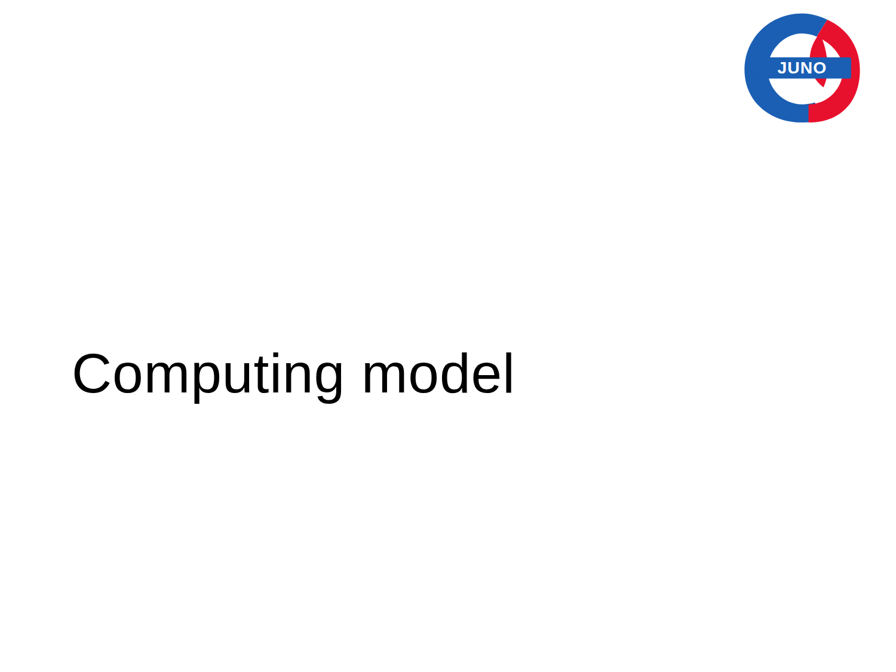JUNO
Computing model